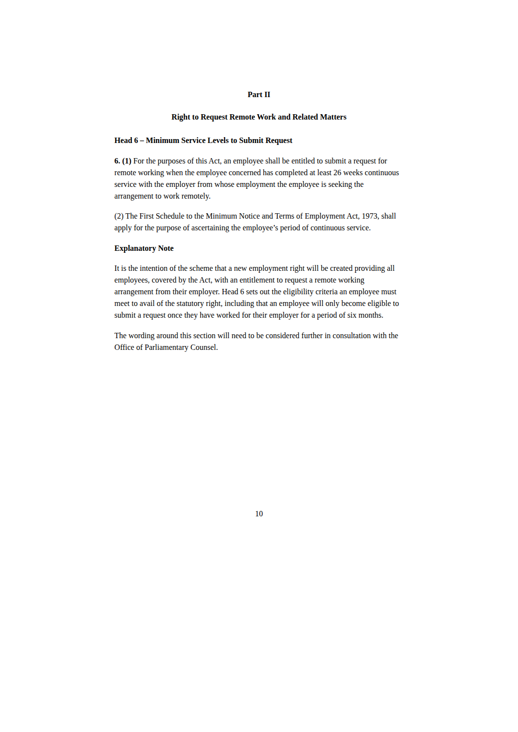Part II
Right to Request Remote Work and Related Matters
Head 6 – Minimum Service Levels to Submit Request
6. (1) For the purposes of this Act, an employee shall be entitled to submit a request for remote working when the employee concerned has completed at least 26 weeks continuous service with the employer from whose employment the employee is seeking the arrangement to work remotely.
(2) The First Schedule to the Minimum Notice and Terms of Employment Act, 1973, shall apply for the purpose of ascertaining the employee’s period of continuous service.
Explanatory Note
It is the intention of the scheme that a new employment right will be created providing all employees, covered by the Act, with an entitlement to request a remote working arrangement from their employer. Head 6 sets out the eligibility criteria an employee must meet to avail of the statutory right, including that an employee will only become eligible to submit a request once they have worked for their employer for a period of six months.
The wording around this section will need to be considered further in consultation with the Office of Parliamentary Counsel.
10